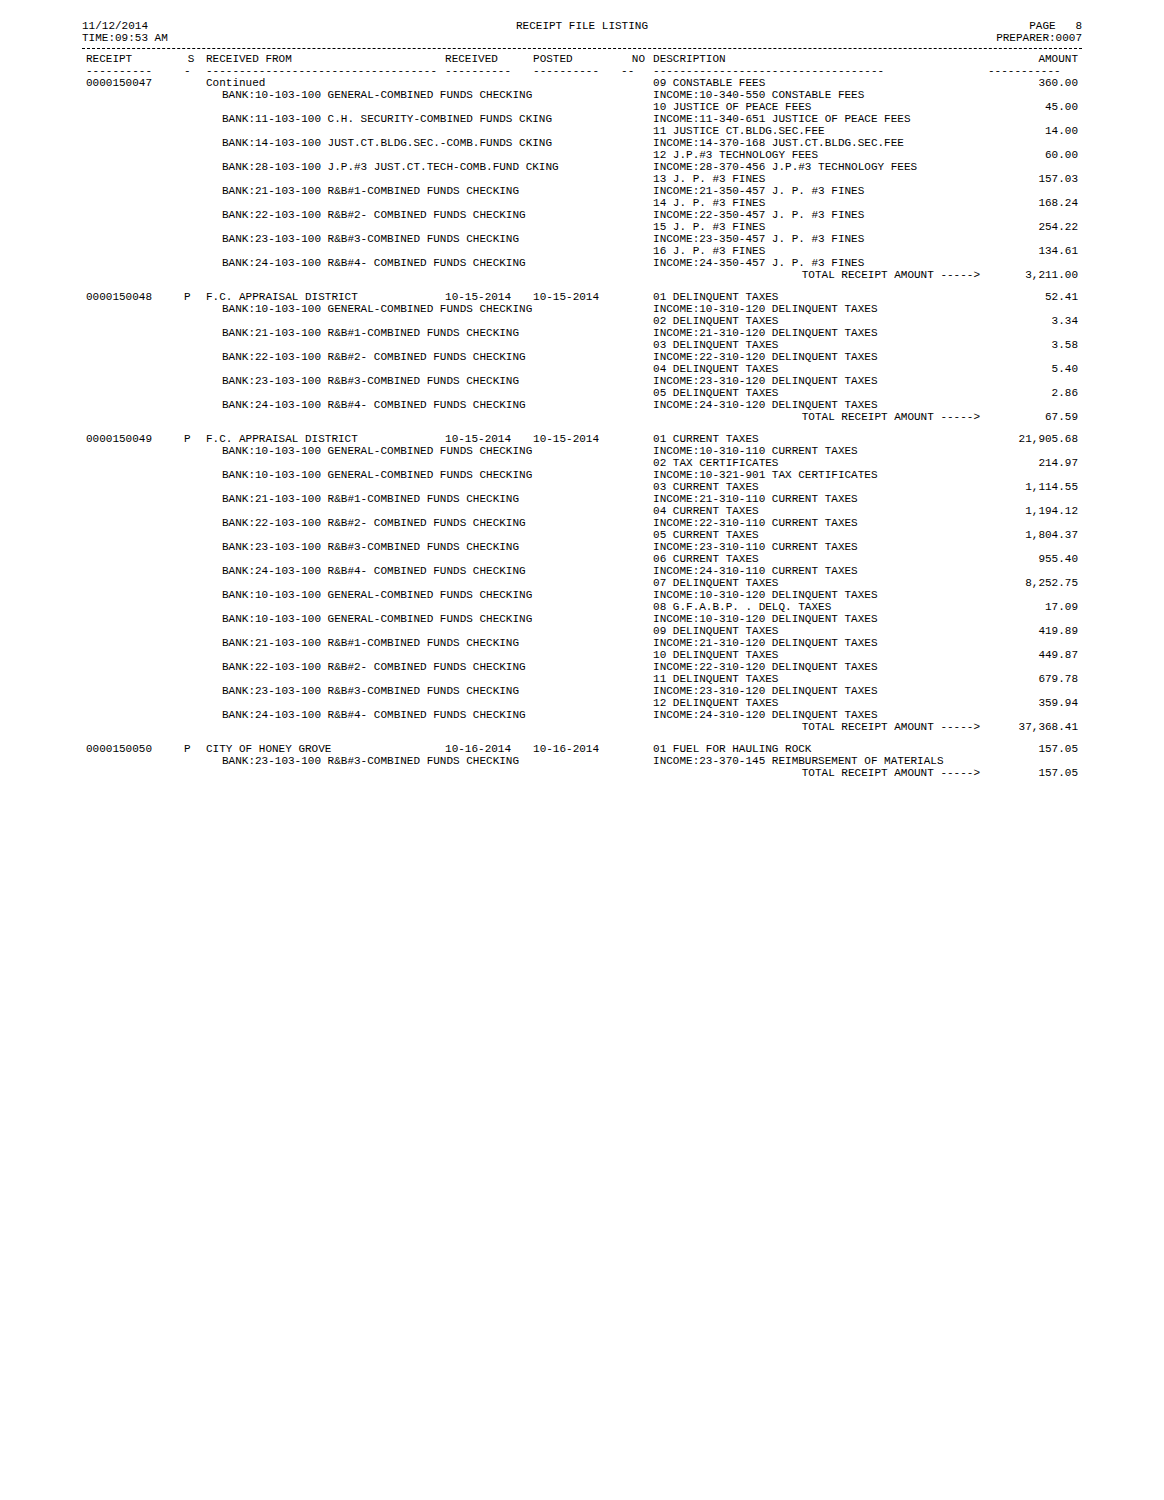11/12/2014
TIME:09:53 AM
RECEIPT FILE LISTING
PAGE 8
PREPARER:0007
| RECEIPT | S | RECEIVED FROM | RECEIVED | POSTED | NO | DESCRIPTION | AMOUNT |
| --- | --- | --- | --- | --- | --- | --- | --- |
| ---------- | - | ----------------------------------- | ---------- | ---------- | -- | ----------------------------------- | ----------- |
| 0000150047 | | Continued | | | | 09 CONSTABLE FEES | 360.00 |
| | | BANK:10-103-100 GENERAL-COMBINED FUNDS CHECKING | INCOME:10-340-550 CONSTABLE FEES | |
| | | | | | | 10 JUSTICE OF PEACE FEES | 45.00 |
| | | BANK:11-103-100 C.H. SECURITY-COMBINED FUNDS CKING | INCOME:11-340-651 JUSTICE OF PEACE FEES | |
| | | | | | | 11 JUSTICE CT.BLDG.SEC.FEE | 14.00 |
| | | BANK:14-103-100 JUST.CT.BLDG.SEC.-COMB.FUNDS CKING | INCOME:14-370-168 JUST.CT.BLDG.SEC.FEE | |
| | | | | | | 12 J.P.#3 TECHNOLOGY FEES | 60.00 |
| | | BANK:28-103-100 J.P.#3 JUST.CT.TECH-COMB.FUND CKING | INCOME:28-370-456 J.P.#3 TECHNOLOGY FEES | |
| | | | | | | 13 J. P. #3 FINES | 157.03 |
| | | BANK:21-103-100 R&B#1-COMBINED FUNDS CHECKING | INCOME:21-350-457 J. P. #3 FINES | |
| | | | | | | 14 J. P. #3 FINES | 168.24 |
| | | BANK:22-103-100 R&B#2- COMBINED FUNDS CHECKING | INCOME:22-350-457 J. P. #3 FINES | |
| | | | | | | 15 J. P. #3 FINES | 254.22 |
| | | BANK:23-103-100 R&B#3-COMBINED FUNDS CHECKING | INCOME:23-350-457 J. P. #3 FINES | |
| | | | | | | 16 J. P. #3 FINES | 134.61 |
| | | BANK:24-103-100 R&B#4- COMBINED FUNDS CHECKING | INCOME:24-350-457 J. P. #3 FINES | |
| | TOTAL RECEIPT AMOUNT -----> | 3,211.00 |
| 0000150048 | P | F.C. APPRAISAL DISTRICT | 10-15-2014 | 10-15-2014 | | 01 DELINQUENT TAXES | 52.41 |
| | | BANK:10-103-100 GENERAL-COMBINED FUNDS CHECKING | INCOME:10-310-120 DELINQUENT TAXES | |
| | | | | | | 02 DELINQUENT TAXES | 3.34 |
| | | BANK:21-103-100 R&B#1-COMBINED FUNDS CHECKING | INCOME:21-310-120 DELINQUENT TAXES | |
| | | | | | | 03 DELINQUENT TAXES | 3.58 |
| | | BANK:22-103-100 R&B#2- COMBINED FUNDS CHECKING | INCOME:22-310-120 DELINQUENT TAXES | |
| | | | | | | 04 DELINQUENT TAXES | 5.40 |
| | | BANK:23-103-100 R&B#3-COMBINED FUNDS CHECKING | INCOME:23-310-120 DELINQUENT TAXES | |
| | | | | | | 05 DELINQUENT TAXES | 2.86 |
| | | BANK:24-103-100 R&B#4- COMBINED FUNDS CHECKING | INCOME:24-310-120 DELINQUENT TAXES | |
| | TOTAL RECEIPT AMOUNT -----> | 67.59 |
| 0000150049 | P | F.C. APPRAISAL DISTRICT | 10-15-2014 | 10-15-2014 | | 01 CURRENT TAXES | 21,905.68 |
| | | BANK:10-103-100 GENERAL-COMBINED FUNDS CHECKING | INCOME:10-310-110 CURRENT TAXES | |
| | | | | | | 02 TAX CERTIFICATES | 214.97 |
| | | BANK:10-103-100 GENERAL-COMBINED FUNDS CHECKING | INCOME:10-321-901 TAX CERTIFICATES | |
| | | | | | | 03 CURRENT TAXES | 1,114.55 |
| | | BANK:21-103-100 R&B#1-COMBINED FUNDS CHECKING | INCOME:21-310-110 CURRENT TAXES | |
| | | | | | | 04 CURRENT TAXES | 1,194.12 |
| | | BANK:22-103-100 R&B#2- COMBINED FUNDS CHECKING | INCOME:22-310-110 CURRENT TAXES | |
| | | | | | | 05 CURRENT TAXES | 1,804.37 |
| | | BANK:23-103-100 R&B#3-COMBINED FUNDS CHECKING | INCOME:23-310-110 CURRENT TAXES | |
| | | | | | | 06 CURRENT TAXES | 955.40 |
| | | BANK:24-103-100 R&B#4- COMBINED FUNDS CHECKING | INCOME:24-310-110 CURRENT TAXES | |
| | | | | | | 07 DELINQUENT TAXES | 8,252.75 |
| | | BANK:10-103-100 GENERAL-COMBINED FUNDS CHECKING | INCOME:10-310-120 DELINQUENT TAXES | |
| | | | | | | 08 G.F.A.B.P. . DELQ. TAXES | 17.09 |
| | | BANK:10-103-100 GENERAL-COMBINED FUNDS CHECKING | INCOME:10-310-120 DELINQUENT TAXES | |
| | | | | | | 09 DELINQUENT TAXES | 419.89 |
| | | BANK:21-103-100 R&B#1-COMBINED FUNDS CHECKING | INCOME:21-310-120 DELINQUENT TAXES | |
| | | | | | | 10 DELINQUENT TAXES | 449.87 |
| | | BANK:22-103-100 R&B#2- COMBINED FUNDS CHECKING | INCOME:22-310-120 DELINQUENT TAXES | |
| | | | | | | 11 DELINQUENT TAXES | 679.78 |
| | | BANK:23-103-100 R&B#3-COMBINED FUNDS CHECKING | INCOME:23-310-120 DELINQUENT TAXES | |
| | | | | | | 12 DELINQUENT TAXES | 359.94 |
| | | BANK:24-103-100 R&B#4- COMBINED FUNDS CHECKING | INCOME:24-310-120 DELINQUENT TAXES | |
| | TOTAL RECEIPT AMOUNT -----> | 37,368.41 |
| 0000150050 | P | CITY OF HONEY GROVE | 10-16-2014 | 10-16-2014 | | 01 FUEL FOR HAULING ROCK | 157.05 |
| | | BANK:23-103-100 R&B#3-COMBINED FUNDS CHECKING | INCOME:23-370-145 REIMBURSEMENT OF MATERIALS | |
| | TOTAL RECEIPT AMOUNT -----> | 157.05 |